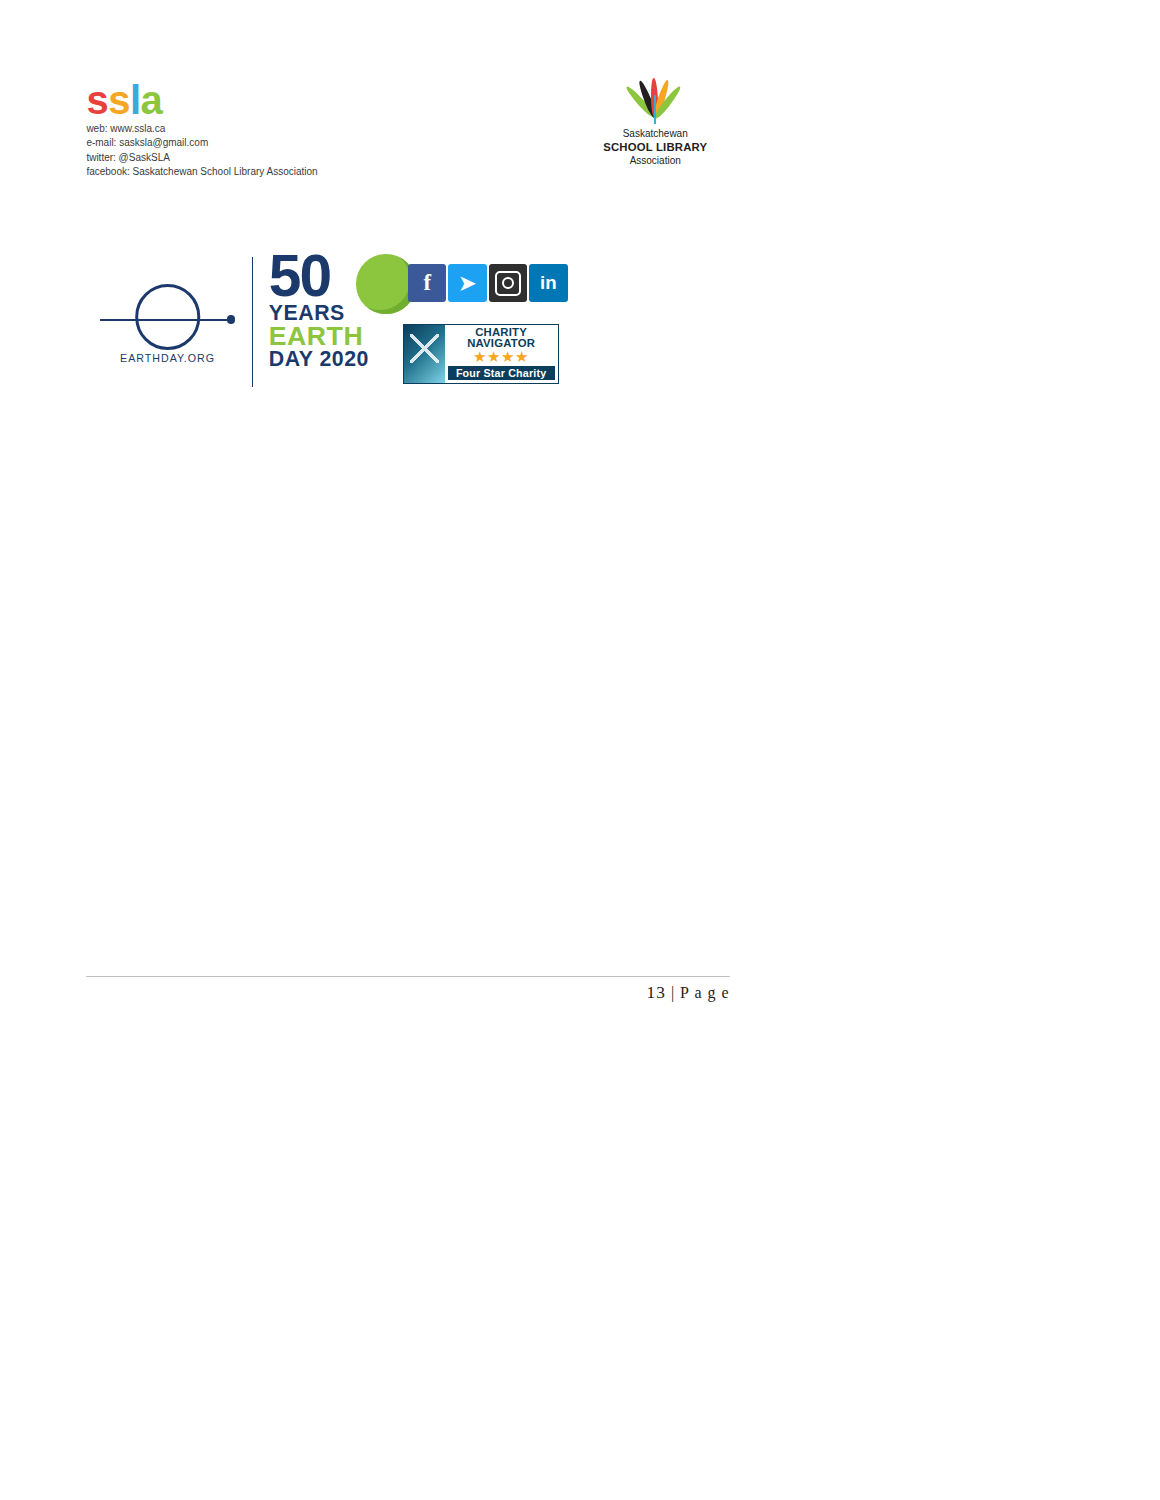ssla
web: www.ssla.ca
e-mail: sasksla@gmail.com
twitter: @SaskSLA
facebook: Saskatchewan School Library Association
Saskatchewan
SCHOOL LIBRARY
Association
EARTHDAY.ORG
50
YEARS
EARTH
DAY 2020
f
➤
in
CHARITY
NAVIGATOR
★★★★
Four Star Charity
13 | P a g e